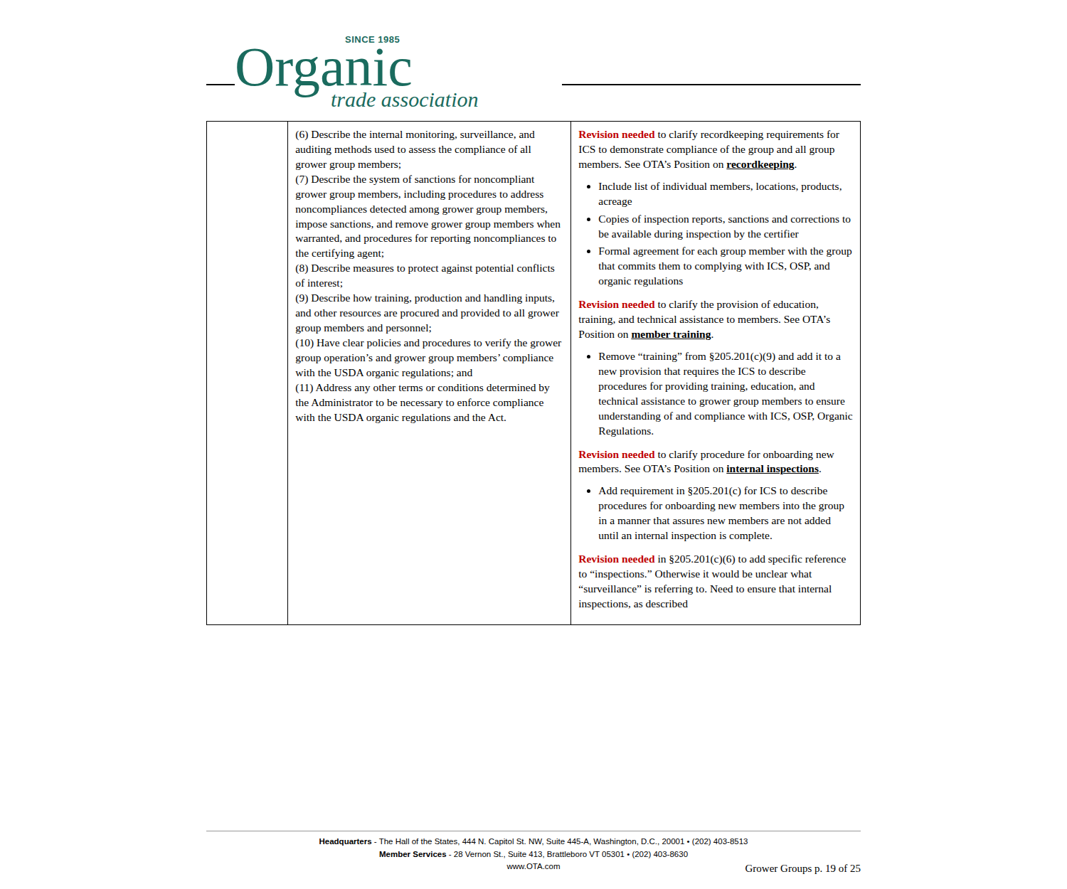SINCE 1985
Organic
trade association
| | (6) Describe the internal monitoring, surveillance, and auditing methods used to assess the compliance of all grower group members; (7) Describe the system of sanctions for noncompliant grower group members, including procedures to address noncompliances detected among grower group members, impose sanctions, and remove grower group members when warranted, and procedures for reporting noncompliances to the certifying agent; (8) Describe measures to protect against potential conflicts of interest; (9) Describe how training, production and handling inputs, and other resources are procured and provided to all grower group members and personnel; (10) Have clear policies and procedures to verify the grower group operation’s and grower group members’ compliance with the USDA organic regulations; and (11) Address any other terms or conditions determined by the Administrator to be necessary to enforce compliance with the USDA organic regulations and the Act. | Revision needed to clarify recordkeeping requirements for ICS to demonstrate compliance of the group and all group members. See OTA’s Position on recordkeeping . Include list of individual members, locations, products, acreage Copies of inspection reports, sanctions and corrections to be available during inspection by the certifier Formal agreement for each group member with the group that commits them to complying with ICS, OSP, and organic regulations Revision needed to clarify the provision of education, training, and technical assistance to members. See OTA’s Position on member training . Remove “training” from §205.201(c)(9) and add it to a new provision that requires the ICS to describe procedures for providing training, education, and technical assistance to grower group members to ensure understanding of and compliance with ICS, OSP, Organic Regulations. Revision needed to clarify procedure for onboarding new members. See OTA’s Position on internal inspections . Add requirement in §205.201(c) for ICS to describe procedures for onboarding new members into the group in a manner that assures new members are not added until an internal inspection is complete. Revision needed in §205.201(c)(6) to add specific reference to “inspections.” Otherwise it would be unclear what “surveillance” is referring to. Need to ensure that internal inspections, as described |
Headquarters - The Hall of the States, 444 N. Capitol St. NW, Suite 445-A, Washington, D.C., 20001 • (202) 403-8513
Member Services - 28 Vernon St., Suite 413, Brattleboro VT 05301 • (202) 403-8630
www.OTA.com
Grower Groups p. 19 of 25